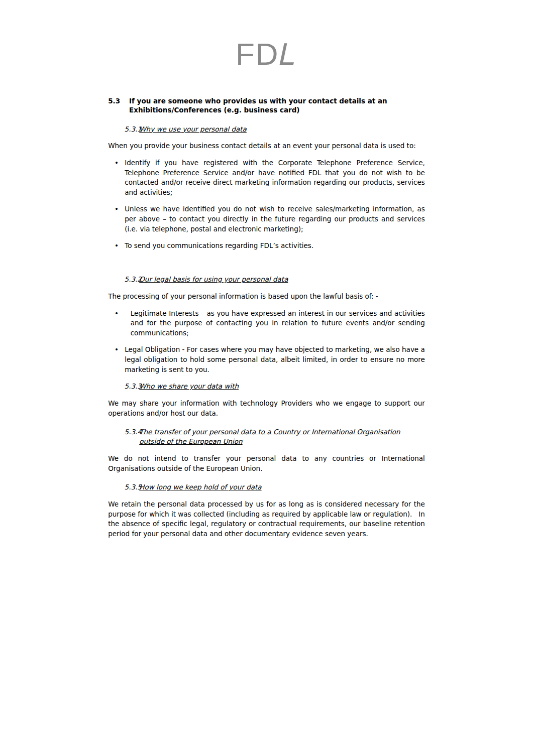FDL
5.3 If you are someone who provides us with your contact details at an Exhibitions/Conferences (e.g. business card)
5.3.1 Why we use your personal data
When you provide your business contact details at an event your personal data is used to:
Identify if you have registered with the Corporate Telephone Preference Service, Telephone Preference Service and/or have notified FDL that you do not wish to be contacted and/or receive direct marketing information regarding our products, services and activities;
Unless we have identified you do not wish to receive sales/marketing information, as per above – to contact you directly in the future regarding our products and services (i.e. via telephone, postal and electronic marketing);
To send you communications regarding FDL’s activities.
5.3.2 Our legal basis for using your personal data
The processing of your personal information is based upon the lawful basis of: -
Legitimate Interests – as you have expressed an interest in our services and activities and for the purpose of contacting you in relation to future events and/or sending communications;
Legal Obligation - For cases where you may have objected to marketing, we also have a legal obligation to hold some personal data, albeit limited, in order to ensure no more marketing is sent to you.
5.3.3 Who we share your data with
We may share your information with technology Providers who we engage to support our operations and/or host our data.
5.3.4 The transfer of your personal data to a Country or International Organisation outside of the European Union
We do not intend to transfer your personal data to any countries or International Organisations outside of the European Union.
5.3.5 How long we keep hold of your data
We retain the personal data processed by us for as long as is considered necessary for the purpose for which it was collected (including as required by applicable law or regulation). In the absence of specific legal, regulatory or contractual requirements, our baseline retention period for your personal data and other documentary evidence seven years.